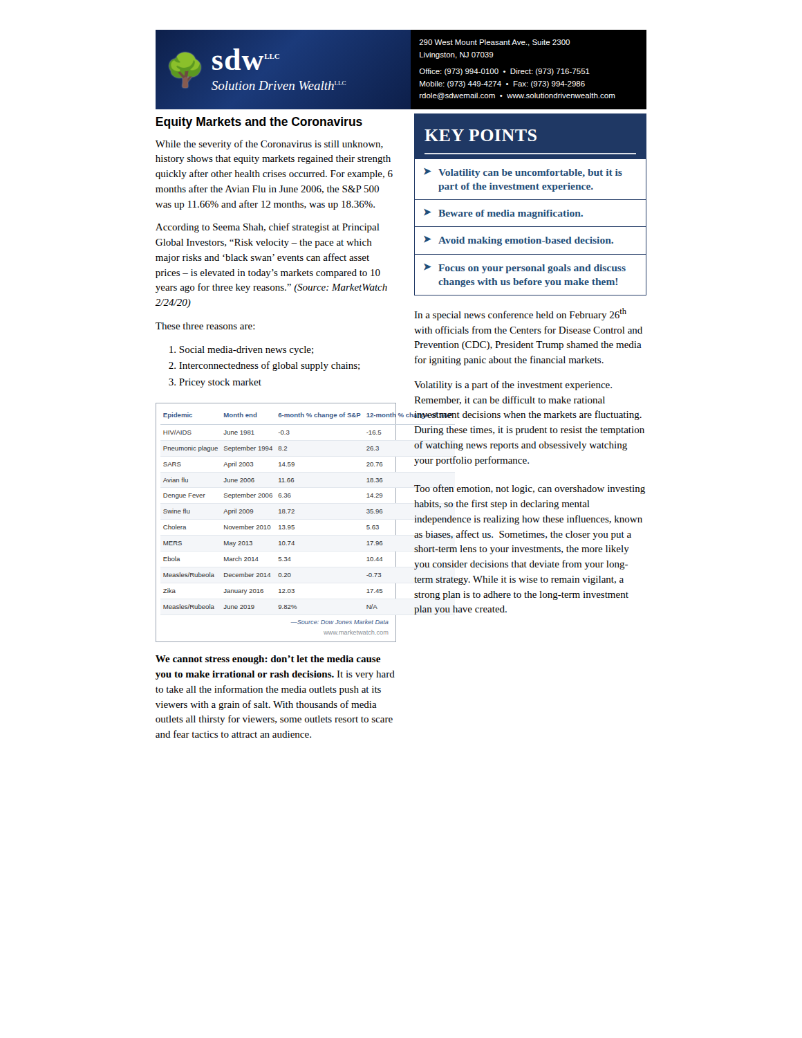🌳
sdwLLC
Solution Driven WealthLLC
290 West Mount Pleasant Ave., Suite 2300
Livingston, NJ 07039
Office: (973) 994-0100 • Direct: (973) 716-7551
Mobile: (973) 449-4274 • Fax: (973) 994-2986
rdole@sdwemail.com • www.solutiondrivenwealth.com
Equity Markets and the Coronavirus
While the severity of the Coronavirus is still unknown, history shows that equity markets regained their strength quickly after other health crises occurred. For example, 6 months after the Avian Flu in June 2006, the S&P 500 was up 11.66% and after 12 months, was up 18.36%.
According to Seema Shah, chief strategist at Principal Global Investors, “Risk velocity – the pace at which major risks and ‘black swan’ events can affect asset prices – is elevated in today’s markets compared to 10 years ago for three key reasons.” (Source: MarketWatch 2/24/20)
These three reasons are:
Social media-driven news cycle;
Interconnectedness of global supply chains;
Pricey stock market
| Epidemic | Month end | 6-month % change of S&P | 12-month % change of S&P |
| --- | --- | --- | --- |
| HIV/AIDS | June 1981 | -0.3 | -16.5 |
| Pneumonic plague | September 1994 | 8.2 | 26.3 |
| SARS | April 2003 | 14.59 | 20.76 |
| Avian flu | June 2006 | 11.66 | 18.36 |
| Dengue Fever | September 2006 | 6.36 | 14.29 |
| Swine flu | April 2009 | 18.72 | 35.96 |
| Cholera | November 2010 | 13.95 | 5.63 |
| MERS | May 2013 | 10.74 | 17.96 |
| Ebola | March 2014 | 5.34 | 10.44 |
| Measles/Rubeola | December 2014 | 0.20 | -0.73 |
| Zika | January 2016 | 12.03 | 17.45 |
| Measles/Rubeola | June 2019 | 9.82% | N/A |
—Source: Dow Jones Market Data
www.marketwatch.com
We cannot stress enough: don’t let the media cause you to make irrational or rash decisions. It is very hard to take all the information the media outlets push at its viewers with a grain of salt. With thousands of media outlets all thirsty for viewers, some outlets resort to scare and fear tactics to attract an audience.
KEY POINTS
➤Volatility can be uncomfortable, but it is part of the investment experience.
➤Beware of media magnification.
➤Avoid making emotion-based decision.
➤Focus on your personal goals and discuss changes with us before you make them!
In a special news conference held on February 26th with officials from the Centers for Disease Control and Prevention (CDC), President Trump shamed the media for igniting panic about the financial markets.
Volatility is a part of the investment experience. Remember, it can be difficult to make rational investment decisions when the markets are fluctuating. During these times, it is prudent to resist the temptation of watching news reports and obsessively watching your portfolio performance.
Too often emotion, not logic, can overshadow investing habits, so the first step in declaring mental independence is realizing how these influences, known as biases, affect us. Sometimes, the closer you put a short-term lens to your investments, the more likely you consider decisions that deviate from your long-term strategy. While it is wise to remain vigilant, a strong plan is to adhere to the long-term investment plan you have created.